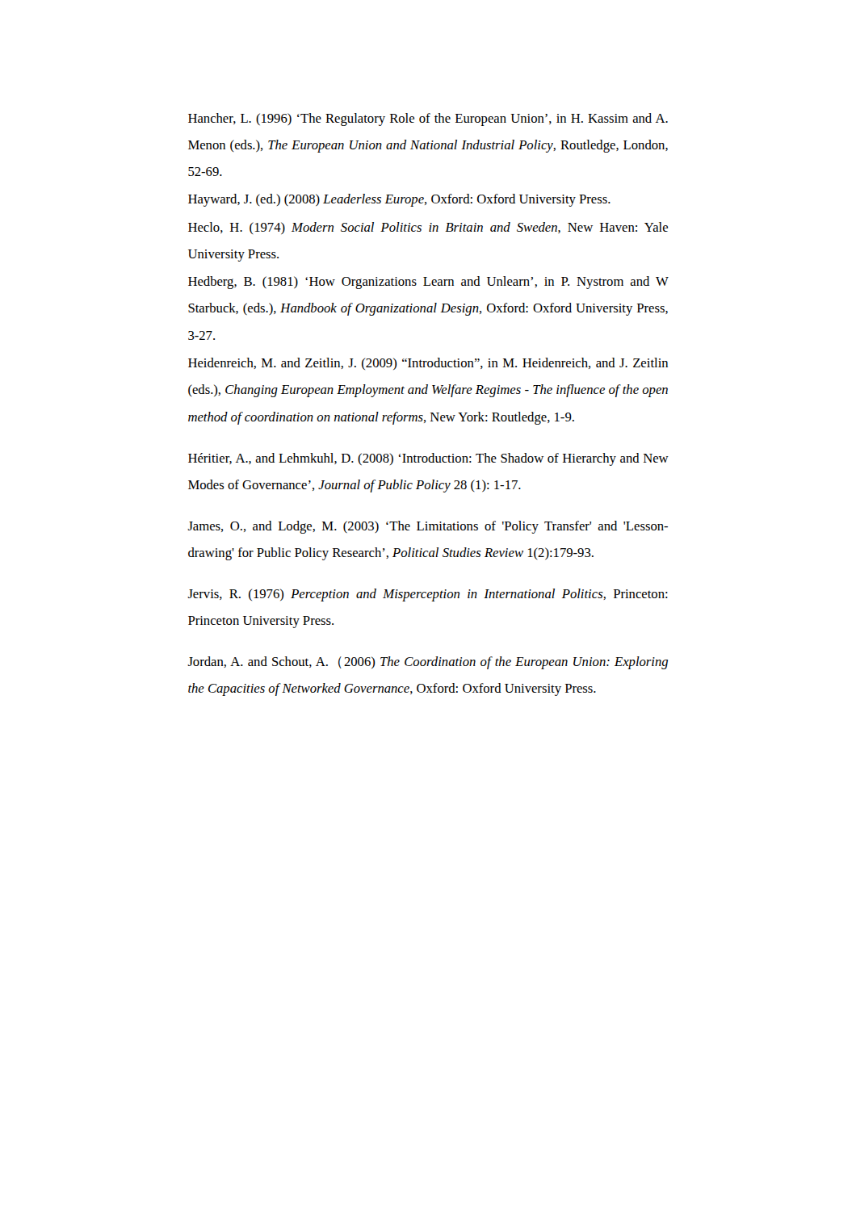Hancher, L. (1996) ‘The Regulatory Role of the European Union’, in H. Kassim and A. Menon (eds.), The European Union and National Industrial Policy, Routledge, London, 52-69.
Hayward, J. (ed.) (2008) Leaderless Europe, Oxford: Oxford University Press.
Heclo, H. (1974) Modern Social Politics in Britain and Sweden, New Haven: Yale University Press.
Hedberg, B. (1981) ‘How Organizations Learn and Unlearn’, in P. Nystrom and W Starbuck, (eds.), Handbook of Organizational Design, Oxford: Oxford University Press, 3-27.
Heidenreich, M. and Zeitlin, J. (2009) “Introduction”, in M. Heidenreich, and J. Zeitlin (eds.), Changing European Employment and Welfare Regimes - The influence of the open method of coordination on national reforms, New York: Routledge, 1-9.
Héritier, A., and Lehmkuhl, D. (2008) ‘Introduction: The Shadow of Hierarchy and New Modes of Governance’, Journal of Public Policy 28 (1): 1-17.
James, O., and Lodge, M. (2003) ‘The Limitations of 'Policy Transfer' and 'Lesson-drawing' for Public Policy Research’, Political Studies Review 1(2):179-93.
Jervis, R. (1976) Perception and Misperception in International Politics, Princeton: Princeton University Press.
Jordan, A. and Schout, A.（2006) The Coordination of the European Union: Exploring the Capacities of Networked Governance, Oxford: Oxford University Press.